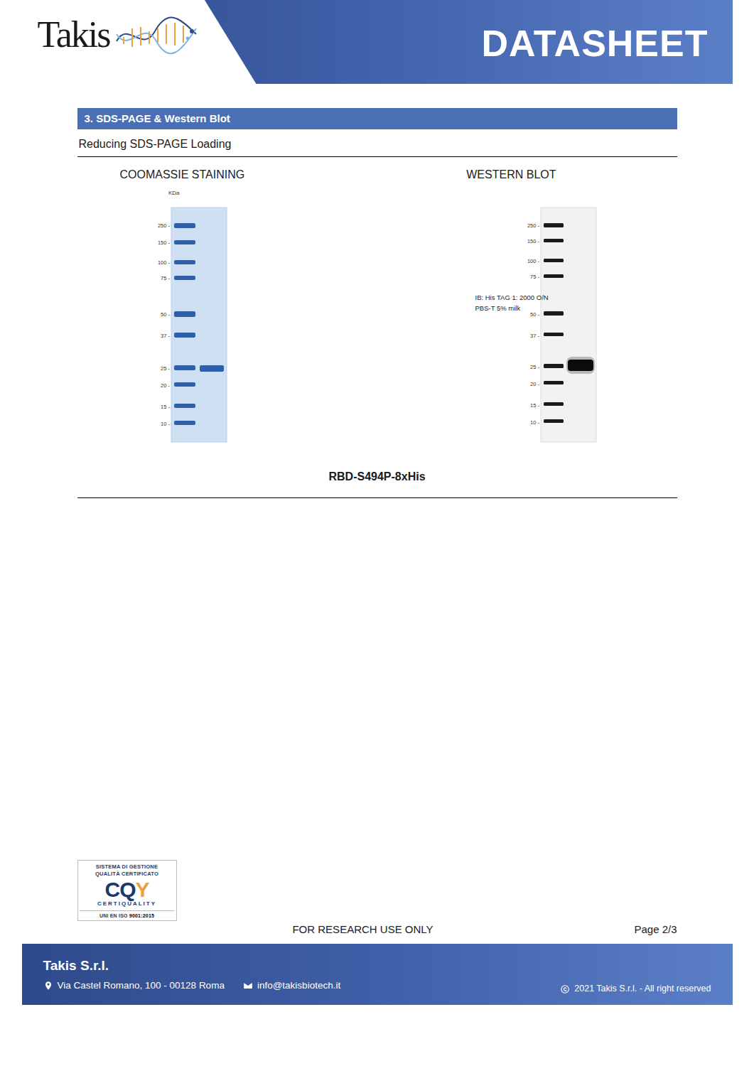Takis
DATASHEET
3. SDS-PAGE & Western Blot
Reducing SDS-PAGE Loading
COOMASSIE STAINING WESTERN BLOT
KDa 250 - 150 - 100 - 75 - 50 - 37 - 25 - 20 - 15 - 10 -
250 - 150 - 100 - 75 - 50 - 37 - 25 - 20 - 15 - 10 -
IB: His TAG 1: 2000 O/N
PBS-T 5% milk
RBD-S494P-8xHis
SISTEMA DI GESTIONE
QUALITÀ CERTIFICATO
CQY
CERTIQUALITY
UNI EN ISO 9001:2015
FOR RESEARCH USE ONLY Page 2/3
Takis S.r.l.
Via Castel Romano, 100 - 00128 Roma info@takisbiotech.it
2021 Takis S.r.l. - All right reserved